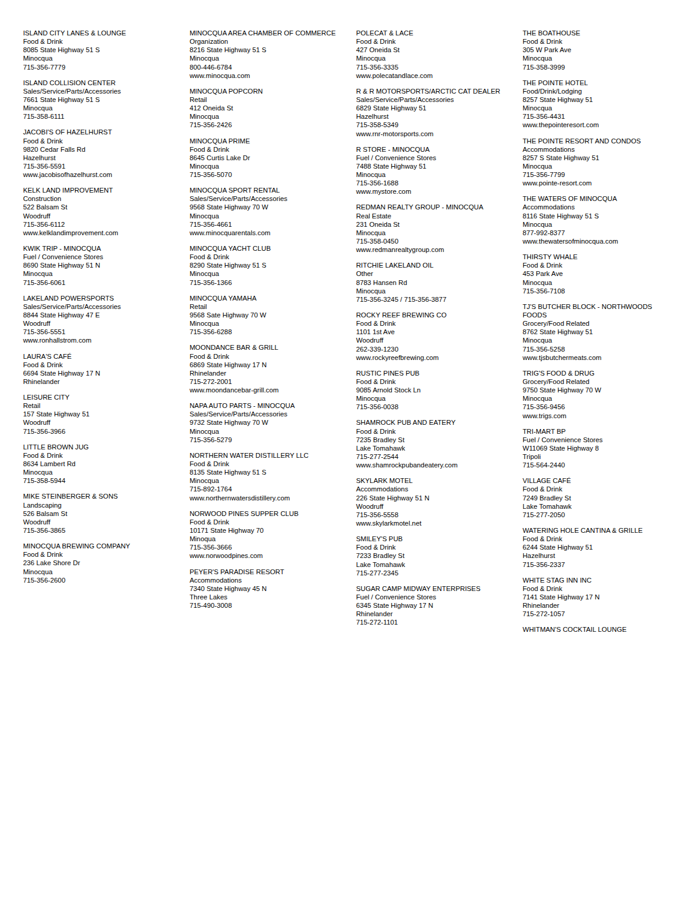ISLAND CITY LANES & LOUNGE
Food & Drink
8085 State Highway 51 S
Minocqua
715-356-7779
ISLAND COLLISION CENTER
Sales/Service/Parts/Accessories
7661 State Highway 51 S
Minocqua
715-358-6111
JACOBI'S OF HAZELHURST
Food & Drink
9820 Cedar Falls Rd
Hazelhurst
715-356-5591
www.jacobisofhazelhurst.com
KELK LAND IMPROVEMENT
Construction
522 Balsam St
Woodruff
715-356-6112
www.kelklandimprovement.com
KWIK TRIP - MINOCQUA
Fuel / Convenience Stores
8690 State Highway 51 N
Minocqua
715-356-6061
LAKELAND POWERSPORTS
Sales/Service/Parts/Accessories
8844 State Highway 47 E
Woodruff
715-356-5551
www.ronhallstrom.com
LAURA'S CAFÉ
Food & Drink
6694 State Highway 17 N
Rhinelander
LEISURE CITY
Retail
157 State Highway 51
Woodruff
715-356-3966
LITTLE BROWN JUG
Food & Drink
8634 Lambert Rd
Minocqua
715-358-5944
MIKE STEINBERGER & SONS
Landscaping
526 Balsam St
Woodruff
715-356-3865
MINOCQUA BREWING COMPANY
Food & Drink
236 Lake Shore Dr
Minocqua
715-356-2600
MINOCQUA AREA CHAMBER OF COMMERCE
Organization
8216 State Highway 51 S
Minocqua
800-446-6784
www.minocqua.com
MINOCQUA POPCORN
Retail
412 Oneida St
Minocqua
715-356-2426
MINOCQUA PRIME
Food & Drink
8645 Curtis Lake Dr
Minocqua
715-356-5070
MINOCQUA SPORT RENTAL
Sales/Service/Parts/Accessories
9568 State Highway 70 W
Minocqua
715-356-4661
www.minocquarentals.com
MINOCQUA YACHT CLUB
Food & Drink
8290 State Highway 51 S
Minocqua
715-356-1366
MINOCQUA YAMAHA
Retail
9568 Sate Highway 70 W
Minocqua
715-356-6288
MOONDANCE BAR & GRILL
Food & Drink
6869 State Highway 17 N
Rhinelander
715-272-2001
www.moondancebar-grill.com
NAPA AUTO PARTS - MINOCQUA
Sales/Service/Parts/Accessories
9732 State Highway 70 W
Minocqua
715-356-5279
NORTHERN WATER DISTILLERY LLC
Food & Drink
8135 State Highway 51 S
Minocqua
715-892-1764
www.northernwatersdistillery.com
NORWOOD PINES SUPPER CLUB
Food & Drink
10171 State Highway 70
Minoqua
715-356-3666
www.norwoodpines.com
PEYER'S PARADISE RESORT
Accommodations
7340 State Highway 45 N
Three Lakes
715-490-3008
POLECAT & LACE
Food & Drink
427 Oneida St
Minocqua
715-356-3335
www.polecatandlace.com
R & R MOTORSPORTS/ARCTIC CAT DEALER
Sales/Service/Parts/Accessories
6829 State Highway 51
Hazelhurst
715-358-5349
www.rnr-motorsports.com
R STORE - MINOCQUA
Fuel / Convenience Stores
7488 State Highway 51
Minocqua
715-356-1688
www.mystore.com
REDMAN REALTY GROUP - MINOCQUA
Real Estate
231 Oneida St
Minocqua
715-358-0450
www.redmanrealtygroup.com
RITCHIE LAKELAND OIL
Other
8783 Hansen Rd
Minocqua
715-356-3245 / 715-356-3877
ROCKY REEF BREWING CO
Food & Drink
1101 1st Ave
Woodruff
262-339-1230
www.rockyreefbrewing.com
RUSTIC PINES PUB
Food & Drink
9085 Arnold Stock Ln
Minocqua
715-356-0038
SHAMROCK PUB AND EATERY
Food & Drink
7235 Bradley St
Lake Tomahawk
715-277-2544
www.shamrockpubandeatery.com
SKYLARK MOTEL
Accommodations
226 State Highway 51 N
Woodruff
715-356-5558
www.skylarkmotel.net
SMILEY'S PUB
Food & Drink
7233 Bradley St
Lake Tomahawk
715-277-2345
SUGAR CAMP MIDWAY ENTERPRISES
Fuel / Convenience Stores
6345 State Highway 17 N
Rhinelander
715-272-1101
THE BOATHOUSE
Food & Drink
305 W Park Ave
Minocqua
715-358-3999
THE POINTE HOTEL
Food/Drink/Lodging
8257 State Highway 51
Minocqua
715-356-4431
www.thepointeresort.com
THE POINTE RESORT AND CONDOS
Accommodations
8257 S State Highway 51
Minocqua
715-356-7799
www.pointe-resort.com
THE WATERS OF MINOCQUA
Accommodations
8116 State Highway 51 S
Minocqua
877-992-8377
www.thewatersofminocqua.com
THIRSTY WHALE
Food & Drink
453 Park Ave
Minocqua
715-356-7108
TJ'S BUTCHER BLOCK - NORTHWOODS FOODS
Grocery/Food Related
8762 State Highway 51
Minocqua
715-356-5258
www.tjsbutchermeats.com
TRIG'S FOOD & DRUG
Grocery/Food Related
9750 State Highway 70 W
Minocqua
715-356-9456
www.trigs.com
TRI-MART BP
Fuel / Convenience Stores
W11069 State Highway 8
Tripoli
715-564-2440
VILLAGE CAFÉ
Food & Drink
7249 Bradley St
Lake Tomahawk
715-277-2050
WATERING HOLE CANTINA & GRILLE
Food & Drink
6244 State Highway 51
Hazelhurst
715-356-2337
WHITE STAG INN INC
Food & Drink
7141 State Highway 17 N
Rhinelander
715-272-1057
WHITMAN'S COCKTAIL LOUNGE